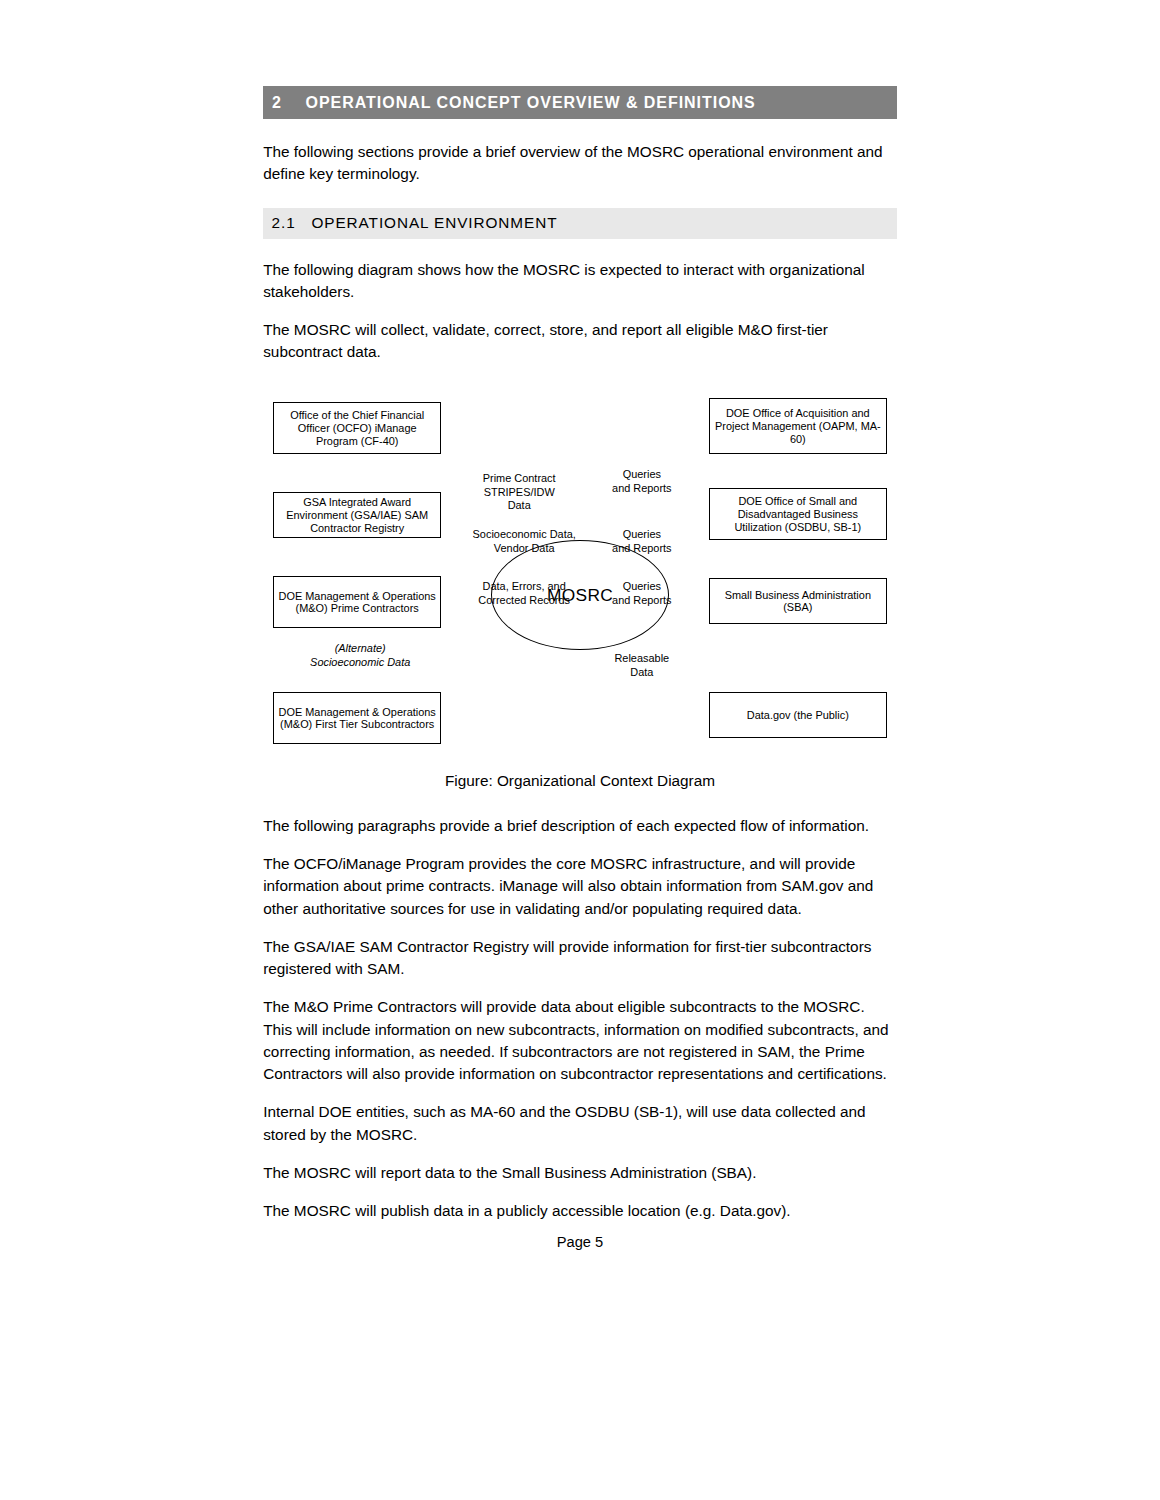2 Operational Concept Overview & Definitions
The following sections provide a brief overview of the MOSRC operational environment and define key terminology.
2.1 Operational Environment
The following diagram shows how the MOSRC is expected to interact with organizational stakeholders.
The MOSRC will collect, validate, correct, store, and report all eligible M&O first-tier subcontract data.
Office of the Chief Financial Officer (OCFO) iManage Program (CF-40)
GSA Integrated Award Environment (GSA/IAE) SAM Contractor Registry
DOE Management & Operations (M&O) Prime Contractors
DOE Management & Operations (M&O) First Tier Subcontractors
MOSRC
DOE Office of Acquisition and Project Management (OAPM, MA-60)
DOE Office of Small and Disadvantaged Business Utilization (OSDBU, SB-1)
Small Business Administration (SBA)
Data.gov (the Public)
Prime Contract
STRIPES/IDW
Data
Socioeconomic Data,
Vendor Data
Data, Errors, and
Corrected Records
(Alternate)
Socioeconomic Data
Queries
and Reports
Queries
and Reports
Queries
and Reports
Releasable
Data
Figure: Organizational Context Diagram
The following paragraphs provide a brief description of each expected flow of information.
The OCFO/iManage Program provides the core MOSRC infrastructure, and will provide information about prime contracts. iManage will also obtain information from SAM.gov and other authoritative sources for use in validating and/or populating required data.
The GSA/IAE SAM Contractor Registry will provide information for first-tier subcontractors registered with SAM.
The M&O Prime Contractors will provide data about eligible subcontracts to the MOSRC. This will include information on new subcontracts, information on modified subcontracts, and correcting information, as needed. If subcontractors are not registered in SAM, the Prime Contractors will also provide information on subcontractor representations and certifications.
Internal DOE entities, such as MA-60 and the OSDBU (SB-1), will use data collected and stored by the MOSRC.
The MOSRC will report data to the Small Business Administration (SBA).
The MOSRC will publish data in a publicly accessible location (e.g. Data.gov).
Page 5